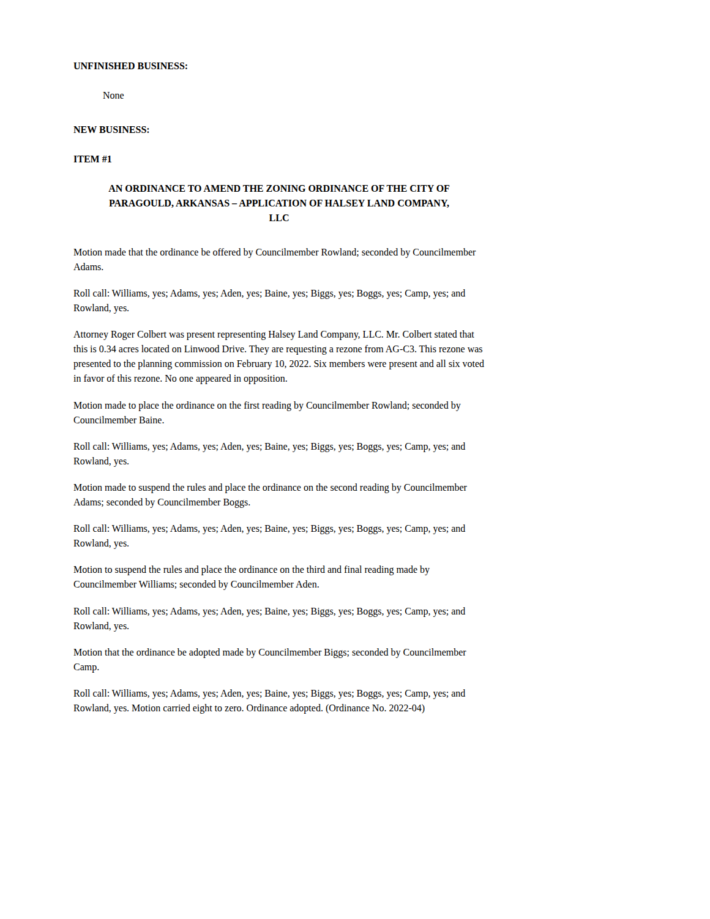UNFINISHED BUSINESS:
None
NEW BUSINESS:
ITEM #1
AN ORDINANCE TO AMEND THE ZONING ORDINANCE OF THE CITY OF PARAGOULD, ARKANSAS – APPLICATION OF HALSEY LAND COMPANY, LLC
Motion made that the ordinance be offered by Councilmember Rowland; seconded by Councilmember Adams.
Roll call: Williams, yes; Adams, yes; Aden, yes; Baine, yes; Biggs, yes; Boggs, yes; Camp, yes; and Rowland, yes.
Attorney Roger Colbert was present representing Halsey Land Company, LLC. Mr. Colbert stated that this is 0.34 acres located on Linwood Drive. They are requesting a rezone from AG-C3. This rezone was presented to the planning commission on February 10, 2022. Six members were present and all six voted in favor of this rezone. No one appeared in opposition.
Motion made to place the ordinance on the first reading by Councilmember Rowland; seconded by Councilmember Baine.
Roll call: Williams, yes; Adams, yes; Aden, yes; Baine, yes; Biggs, yes; Boggs, yes; Camp, yes; and Rowland, yes.
Motion made to suspend the rules and place the ordinance on the second reading by Councilmember Adams; seconded by Councilmember Boggs.
Roll call: Williams, yes; Adams, yes; Aden, yes; Baine, yes; Biggs, yes; Boggs, yes; Camp, yes; and Rowland, yes.
Motion to suspend the rules and place the ordinance on the third and final reading made by Councilmember Williams; seconded by Councilmember Aden.
Roll call: Williams, yes; Adams, yes; Aden, yes; Baine, yes; Biggs, yes; Boggs, yes; Camp, yes; and Rowland, yes.
Motion that the ordinance be adopted made by Councilmember Biggs; seconded by Councilmember Camp.
Roll call: Williams, yes; Adams, yes; Aden, yes; Baine, yes; Biggs, yes; Boggs, yes; Camp, yes; and Rowland, yes. Motion carried eight to zero. Ordinance adopted. (Ordinance No. 2022-04)